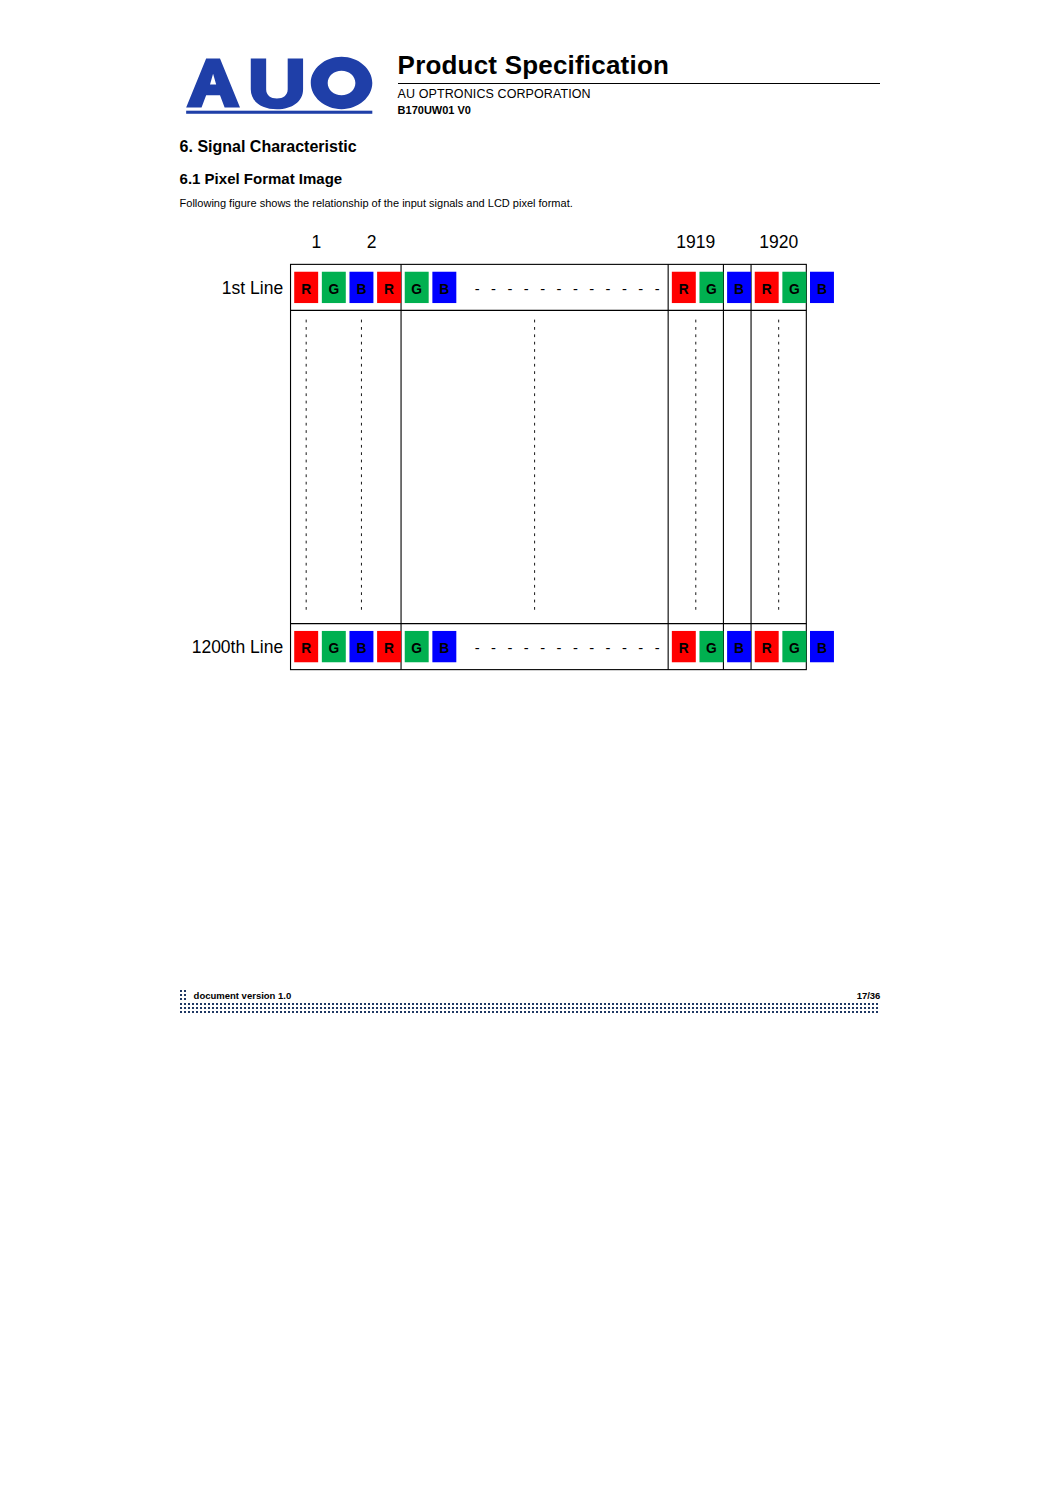Product Specification
AU OPTRONICS CORPORATION
B170UW01 V0
6. Signal Characteristic
6.1 Pixel Format Image
Following figure shows the relationship of the input signals and LCD pixel format.
1 2 1919 1920 1st Line 1200th Line R G B R G B - - - - - - - - - - - - R G B R G B R G B R G B - - - - - - - - - - - - R G B R G B
document version 1.0
17/36